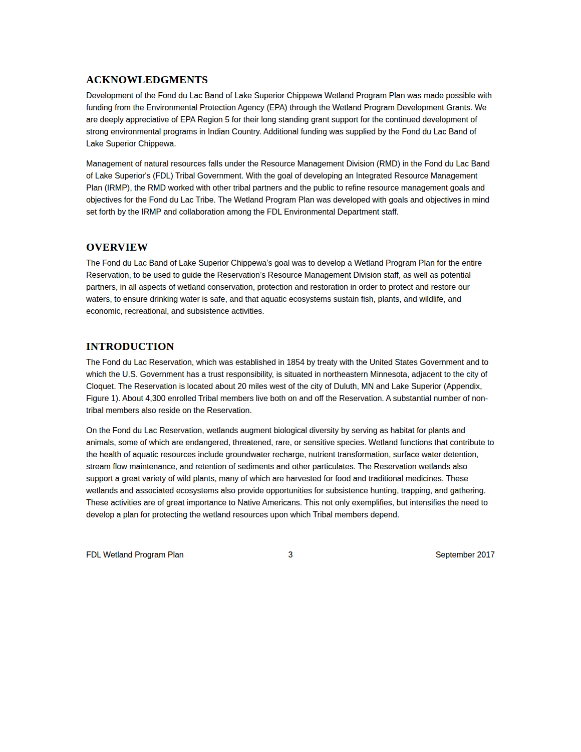ACKNOWLEDGMENTS
Development of the Fond du Lac Band of Lake Superior Chippewa Wetland Program Plan was made possible with funding from the Environmental Protection Agency (EPA) through the Wetland Program Development Grants. We are deeply appreciative of EPA Region 5 for their long standing grant support for the continued development of strong environmental programs in Indian Country. Additional funding was supplied by the Fond du Lac Band of Lake Superior Chippewa.
Management of natural resources falls under the Resource Management Division (RMD) in the Fond du Lac Band of Lake Superior's (FDL) Tribal Government. With the goal of developing an Integrated Resource Management Plan (IRMP), the RMD worked with other tribal partners and the public to refine resource management goals and objectives for the Fond du Lac Tribe. The Wetland Program Plan was developed with goals and objectives in mind set forth by the IRMP and collaboration among the FDL Environmental Department staff.
OVERVIEW
The Fond du Lac Band of Lake Superior Chippewa’s goal was to develop a Wetland Program Plan for the entire Reservation, to be used to guide the Reservation’s Resource Management Division staff, as well as potential partners, in all aspects of wetland conservation, protection and restoration in order to protect and restore our waters, to ensure drinking water is safe, and that aquatic ecosystems sustain fish, plants, and wildlife, and economic, recreational, and subsistence activities.
INTRODUCTION
The Fond du Lac Reservation, which was established in 1854 by treaty with the United States Government and to which the U.S. Government has a trust responsibility, is situated in northeastern Minnesota, adjacent to the city of Cloquet. The Reservation is located about 20 miles west of the city of Duluth, MN and Lake Superior (Appendix, Figure 1). About 4,300 enrolled Tribal members live both on and off the Reservation. A substantial number of non-tribal members also reside on the Reservation.
On the Fond du Lac Reservation, wetlands augment biological diversity by serving as habitat for plants and animals, some of which are endangered, threatened, rare, or sensitive species. Wetland functions that contribute to the health of aquatic resources include groundwater recharge, nutrient transformation, surface water detention, stream flow maintenance, and retention of sediments and other particulates. The Reservation wetlands also support a great variety of wild plants, many of which are harvested for food and traditional medicines. These wetlands and associated ecosystems also provide opportunities for subsistence hunting, trapping, and gathering. These activities are of great importance to Native Americans. This not only exemplifies, but intensifies the need to develop a plan for protecting the wetland resources upon which Tribal members depend.
FDL Wetland Program Plan 3 September 2017